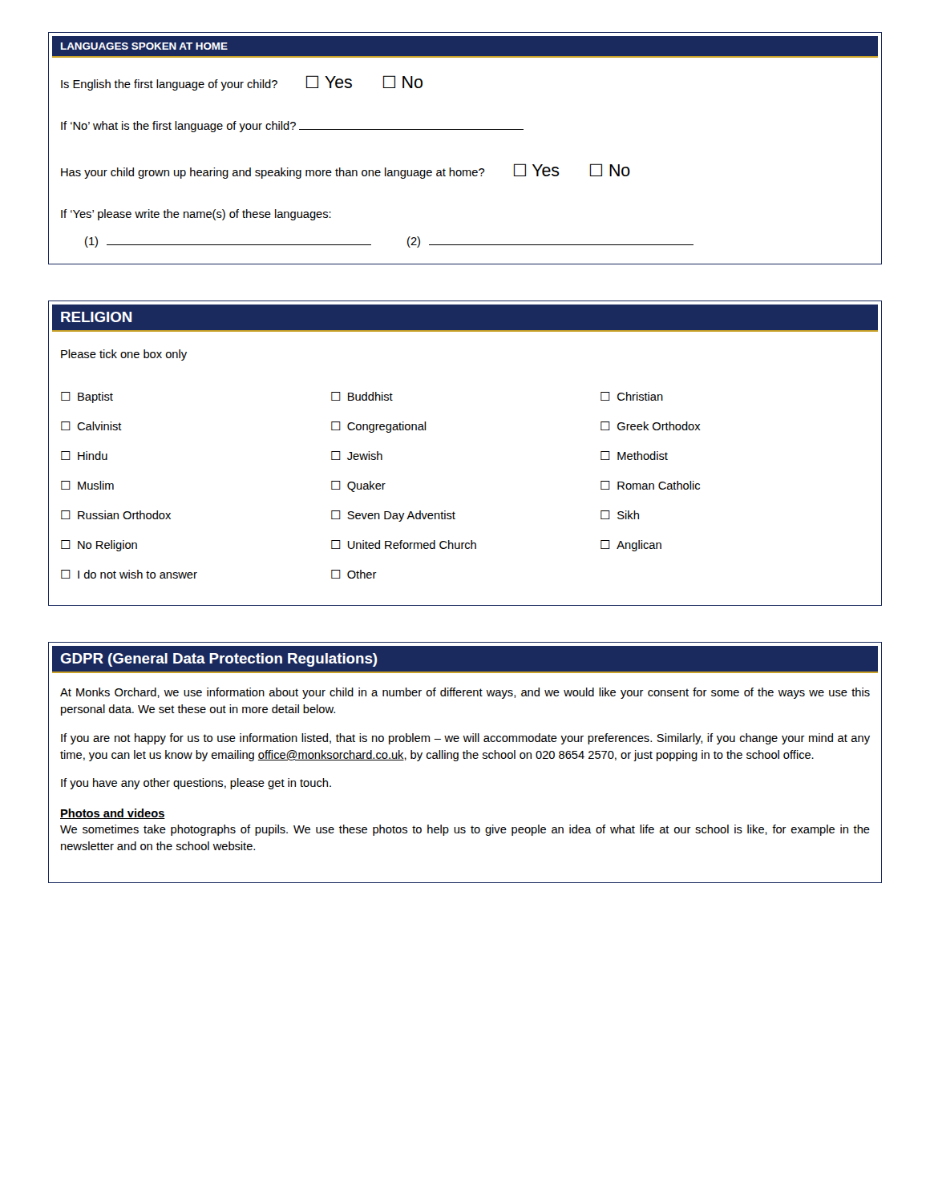LANGUAGES SPOKEN AT HOME
Is English the first language of your child? ☐ Yes ☐ No
If ‘No’ what is the first language of your child?
Has your child grown up hearing and speaking more than one language at home? ☐ Yes ☐ No
If ‘Yes’ please write the name(s) of these languages:
(1) (2)
RELIGION
Please tick one box only
| ☐ Baptist | ☐ Buddhist | ☐ Christian |
| ☐ Calvinist | ☐ Congregational | ☐ Greek Orthodox |
| ☐ Hindu | ☐ Jewish | ☐ Methodist |
| ☐ Muslim | ☐ Quaker | ☐ Roman Catholic |
| ☐ Russian Orthodox | ☐ Seven Day Adventist | ☐ Sikh |
| ☐ No Religion | ☐ United Reformed Church | ☐ Anglican |
| ☐ I do not wish to answer | ☐ Other | |
GDPR (General Data Protection Regulations)
At Monks Orchard, we use information about your child in a number of different ways, and we would like your consent for some of the ways we use this personal data. We set these out in more detail below.
If you are not happy for us to use information listed, that is no problem – we will accommodate your preferences. Similarly, if you change your mind at any time, you can let us know by emailing office@monksorchard.co.uk, by calling the school on 020 8654 2570, or just popping in to the school office.
If you have any other questions, please get in touch.
Photos and videos
We sometimes take photographs of pupils. We use these photos to help us to give people an idea of what life at our school is like, for example in the newsletter and on the school website.